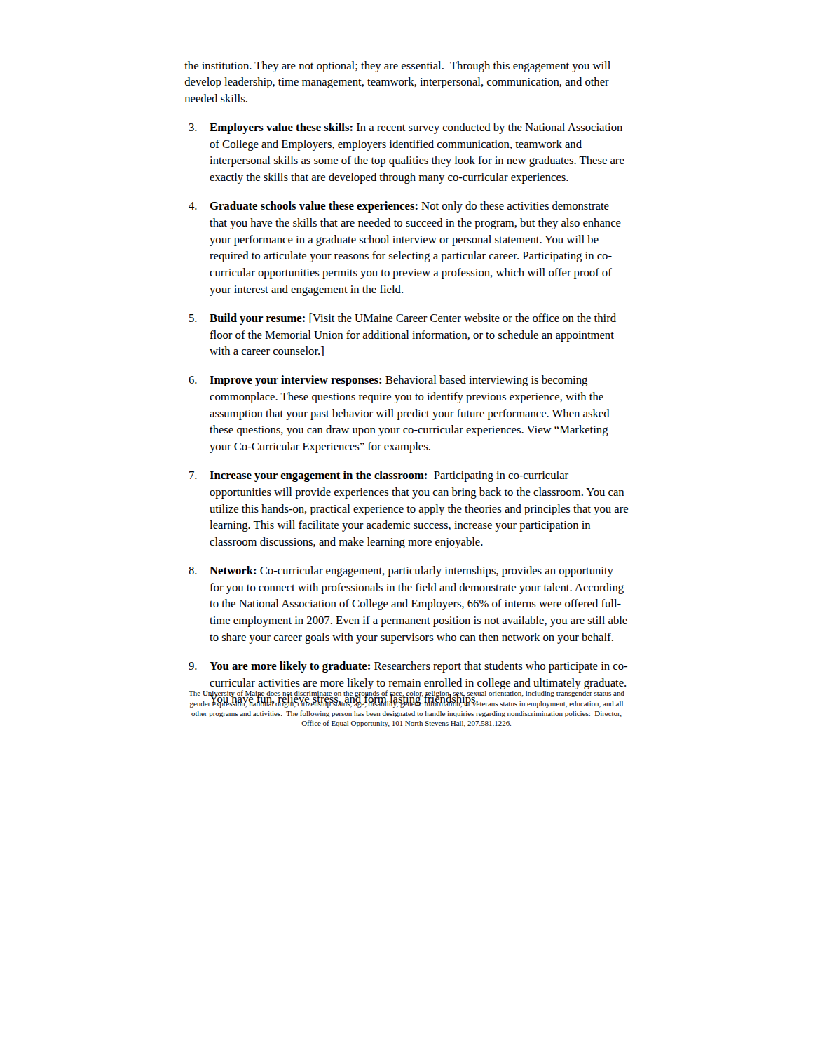the institution. They are not optional; they are essential. Through this engagement you will develop leadership, time management, teamwork, interpersonal, communication, and other needed skills.
3. Employers value these skills: In a recent survey conducted by the National Association of College and Employers, employers identified communication, teamwork and interpersonal skills as some of the top qualities they look for in new graduates. These are exactly the skills that are developed through many co-curricular experiences.
4. Graduate schools value these experiences: Not only do these activities demonstrate that you have the skills that are needed to succeed in the program, but they also enhance your performance in a graduate school interview or personal statement. You will be required to articulate your reasons for selecting a particular career. Participating in co-curricular opportunities permits you to preview a profession, which will offer proof of your interest and engagement in the field.
5. Build your resume: [Visit the UMaine Career Center website or the office on the third floor of the Memorial Union for additional information, or to schedule an appointment with a career counselor.]
6. Improve your interview responses: Behavioral based interviewing is becoming commonplace. These questions require you to identify previous experience, with the assumption that your past behavior will predict your future performance. When asked these questions, you can draw upon your co-curricular experiences. View “Marketing your Co-Curricular Experiences” for examples.
7. Increase your engagement in the classroom: Participating in co-curricular opportunities will provide experiences that you can bring back to the classroom. You can utilize this hands-on, practical experience to apply the theories and principles that you are learning. This will facilitate your academic success, increase your participation in classroom discussions, and make learning more enjoyable.
8. Network: Co-curricular engagement, particularly internships, provides an opportunity for you to connect with professionals in the field and demonstrate your talent. According to the National Association of College and Employers, 66% of interns were offered full-time employment in 2007. Even if a permanent position is not available, you are still able to share your career goals with your supervisors who can then network on your behalf.
9. You are more likely to graduate: Researchers report that students who participate in co-curricular activities are more likely to remain enrolled in college and ultimately graduate. You have fun, relieve stress, and form lasting friendships.
The University of Maine does not discriminate on the grounds of race, color, religion, sex, sexual orientation, including transgender status and gender expression, national origin, citizenship status, age, disability, genetic information, or veterans status in employment, education, and all other programs and activities. The following person has been designated to handle inquiries regarding nondiscrimination policies: Director, Office of Equal Opportunity, 101 North Stevens Hall, 207.581.1226.